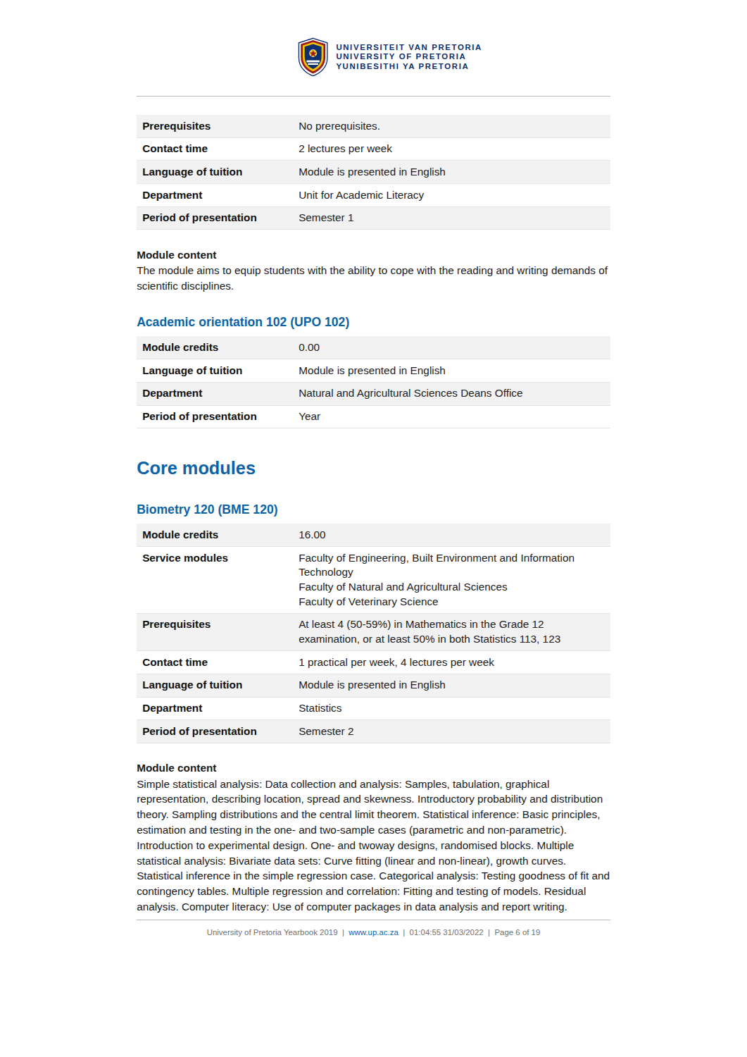Universiteit van Pretoria University of Pretoria Yunibesithi ya Pretoria
| Prerequisites | No prerequisites. |
| Contact time | 2 lectures per week |
| Language of tuition | Module is presented in English |
| Department | Unit for Academic Literacy |
| Period of presentation | Semester 1 |
Module content
The module aims to equip students with the ability to cope with the reading and writing demands of scientific disciplines.
Academic orientation 102 (UPO 102)
| Module credits | 0.00 |
| Language of tuition | Module is presented in English |
| Department | Natural and Agricultural Sciences Deans Office |
| Period of presentation | Year |
Core modules
Biometry 120 (BME 120)
| Module credits | 16.00 |
| Service modules | Faculty of Engineering, Built Environment and Information Technology Faculty of Natural and Agricultural Sciences Faculty of Veterinary Science |
| Prerequisites | At least 4 (50-59%) in Mathematics in the Grade 12 examination, or at least 50% in both Statistics 113, 123 |
| Contact time | 1 practical per week, 4 lectures per week |
| Language of tuition | Module is presented in English |
| Department | Statistics |
| Period of presentation | Semester 2 |
Module content
Simple statistical analysis: Data collection and analysis: Samples, tabulation, graphical representation, describing location, spread and skewness. Introductory probability and distribution theory. Sampling distributions and the central limit theorem. Statistical inference: Basic principles, estimation and testing in the one- and two-sample cases (parametric and non-parametric). Introduction to experimental design. One- and twoway designs, randomised blocks. Multiple statistical analysis: Bivariate data sets: Curve fitting (linear and non-linear), growth curves. Statistical inference in the simple regression case. Categorical analysis: Testing goodness of fit and contingency tables. Multiple regression and correlation: Fitting and testing of models. Residual analysis. Computer literacy: Use of computer packages in data analysis and report writing.
University of Pretoria Yearbook 2019 | www.up.ac.za | 01:04:55 31/03/2022 | Page 6 of 19